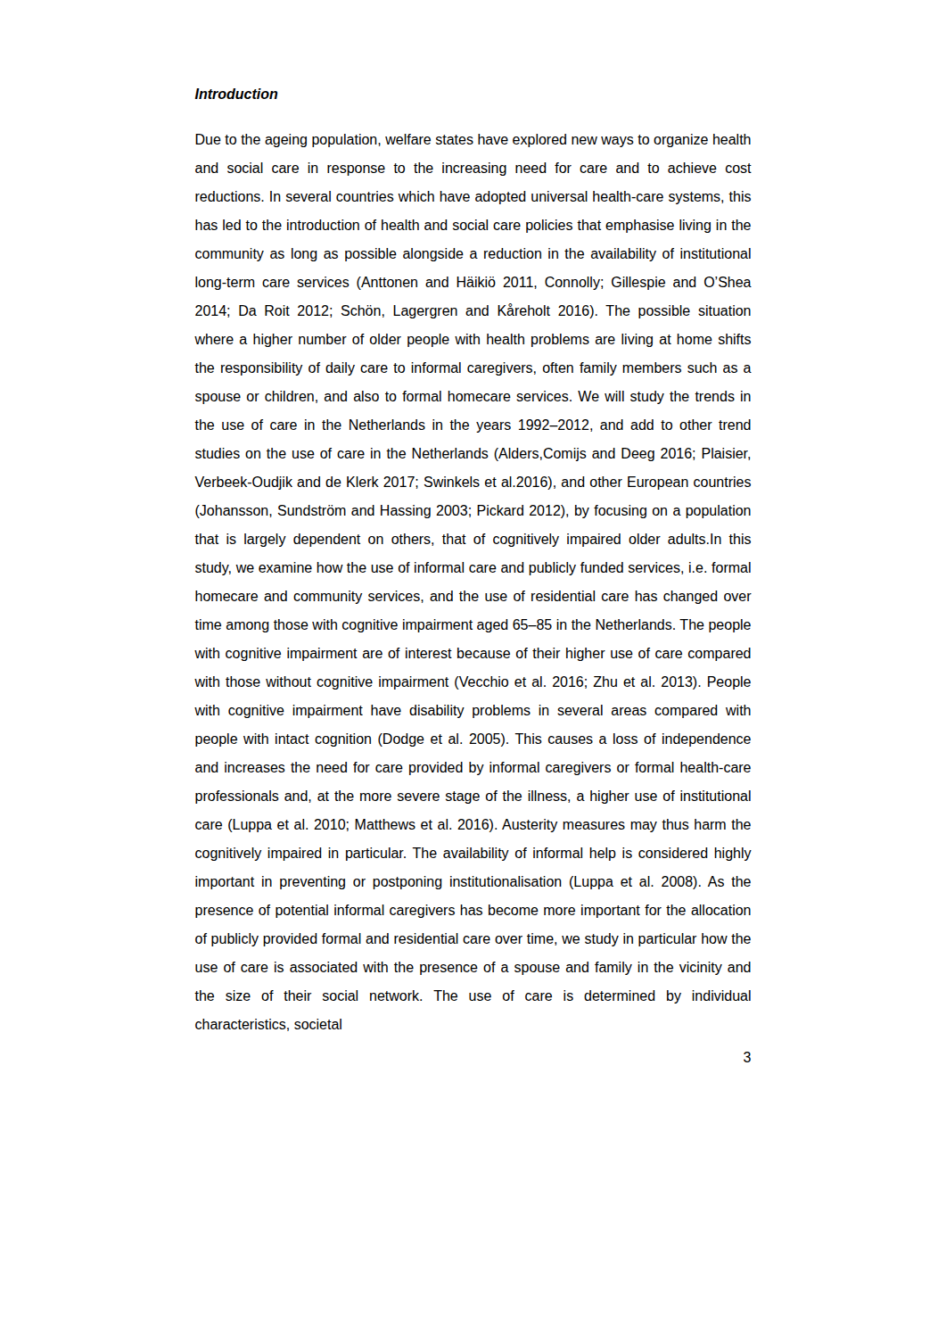Introduction
Due to the ageing population, welfare states have explored new ways to organize health and social care in response to the increasing need for care and to achieve cost reductions. In several countries which have adopted universal health-care systems, this has led to the introduction of health and social care policies that emphasise living in the community as long as possible alongside a reduction in the availability of institutional long-term care services (Anttonen and Häikiö 2011, Connolly; Gillespie and O’Shea 2014; Da Roit 2012; Schön, Lagergren and Kåreholt 2016). The possible situation where a higher number of older people with health problems are living at home shifts the responsibility of daily care to informal caregivers, often family members such as a spouse or children, and also to formal homecare services. We will study the trends in the use of care in the Netherlands in the years 1992–2012, and add to other trend studies on the use of care in the Netherlands (Alders,Comijs and Deeg 2016; Plaisier, Verbeek-Oudjik and de Klerk 2017; Swinkels et al.2016), and other European countries (Johansson, Sundström and Hassing 2003; Pickard 2012), by focusing on a population that is largely dependent on others, that of cognitively impaired older adults.In this study, we examine how the use of informal care and publicly funded services, i.e. formal homecare and community services, and the use of residential care has changed over time among those with cognitive impairment aged 65–85 in the Netherlands. The people with cognitive impairment are of interest because of their higher use of care compared with those without cognitive impairment (Vecchio et al. 2016; Zhu et al. 2013). People with cognitive impairment have disability problems in several areas compared with people with intact cognition (Dodge et al. 2005). This causes a loss of independence and increases the need for care provided by informal caregivers or formal health-care professionals and, at the more severe stage of the illness, a higher use of institutional care (Luppa et al. 2010; Matthews et al. 2016). Austerity measures may thus harm the cognitively impaired in particular. The availability of informal help is considered highly important in preventing or postponing institutionalisation (Luppa et al. 2008). As the presence of potential informal caregivers has become more important for the allocation of publicly provided formal and residential care over time, we study in particular how the use of care is associated with the presence of a spouse and family in the vicinity and the size of their social network. The use of care is determined by individual characteristics, societal
3